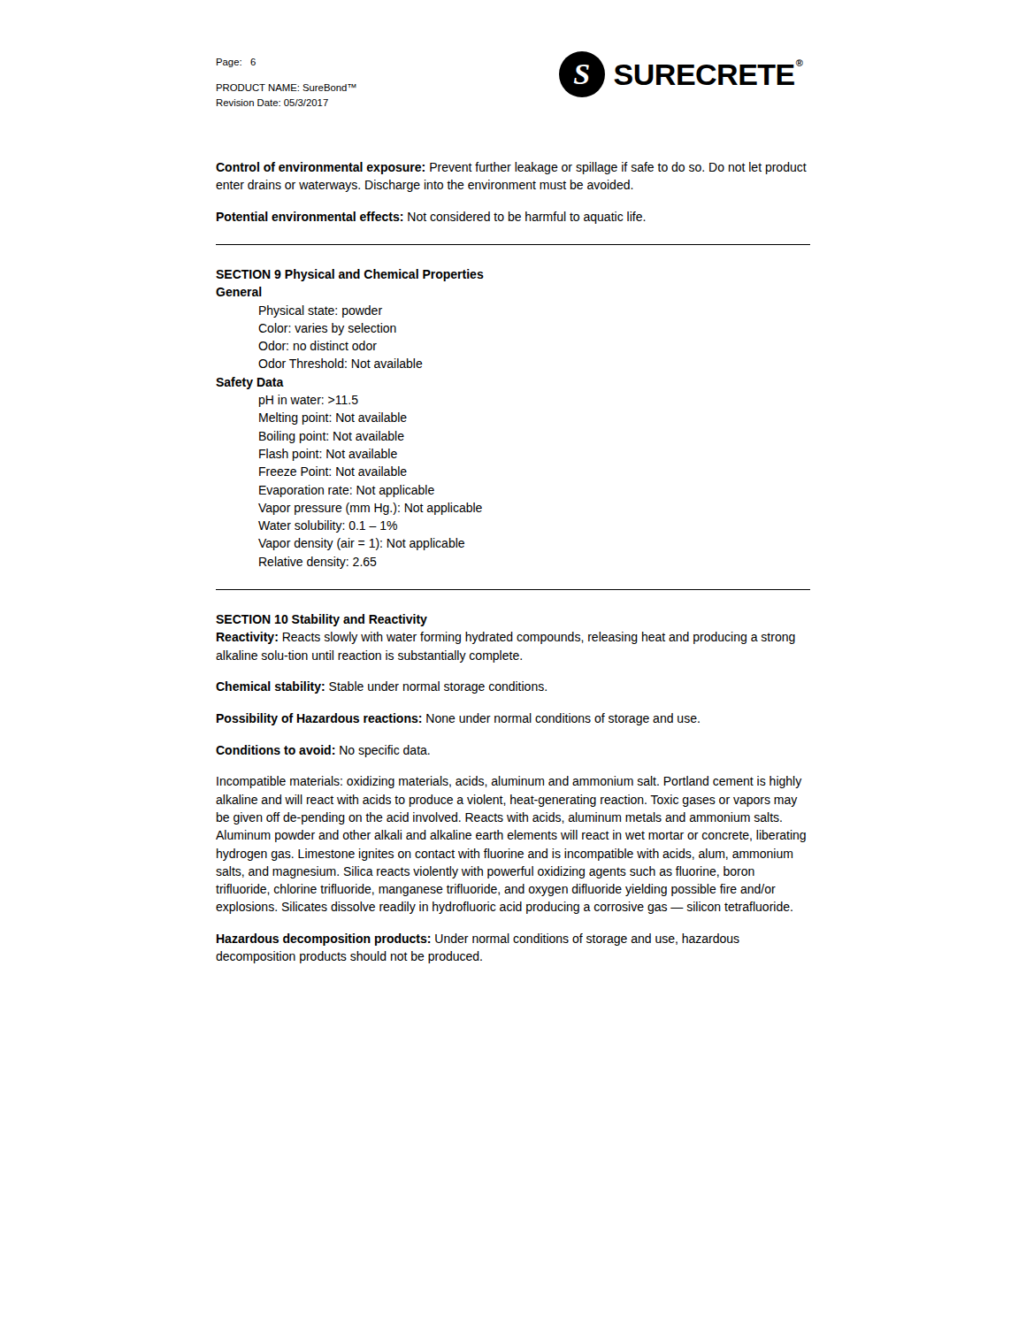Page: 6
PRODUCT NAME: SureBond™
Revision Date: 05/3/2017
S
SURECRETE®
Control of environmental exposure: Prevent further leakage or spillage if safe to do so. Do not let product enter drains or waterways. Discharge into the environment must be avoided.
Potential environmental effects: Not considered to be harmful to aquatic life.
SECTION 9 Physical and Chemical Properties
General
Physical state: powder
Color: varies by selection
Odor: no distinct odor
Odor Threshold: Not available
Safety Data
pH in water: >11.5
Melting point: Not available
Boiling point: Not available
Flash point: Not available
Freeze Point: Not available
Evaporation rate: Not applicable
Vapor pressure (mm Hg.): Not applicable
Water solubility: 0.1 – 1%
Vapor density (air = 1): Not applicable
Relative density: 2.65
SECTION 10 Stability and Reactivity
Reactivity: Reacts slowly with water forming hydrated compounds, releasing heat and producing a strong alkaline solu-tion until reaction is substantially complete.
Chemical stability: Stable under normal storage conditions.
Possibility of Hazardous reactions: None under normal conditions of storage and use.
Conditions to avoid: No specific data.
Incompatible materials: oxidizing materials, acids, aluminum and ammonium salt. Portland cement is highly alkaline and will react with acids to produce a violent, heat-generating reaction. Toxic gases or vapors may be given off de-pending on the acid involved. Reacts with acids, aluminum metals and ammonium salts. Aluminum powder and other alkali and alkaline earth elements will react in wet mortar or concrete, liberating hydrogen gas. Limestone ignites on contact with fluorine and is incompatible with acids, alum, ammonium salts, and magnesium. Silica reacts violently with powerful oxidizing agents such as fluorine, boron trifluoride, chlorine trifluoride, manganese trifluoride, and oxygen difluoride yielding possible fire and/or explosions. Silicates dissolve readily in hydrofluoric acid producing a corrosive gas — silicon tetrafluoride.
Hazardous decomposition products: Under normal conditions of storage and use, hazardous decomposition products should not be produced.